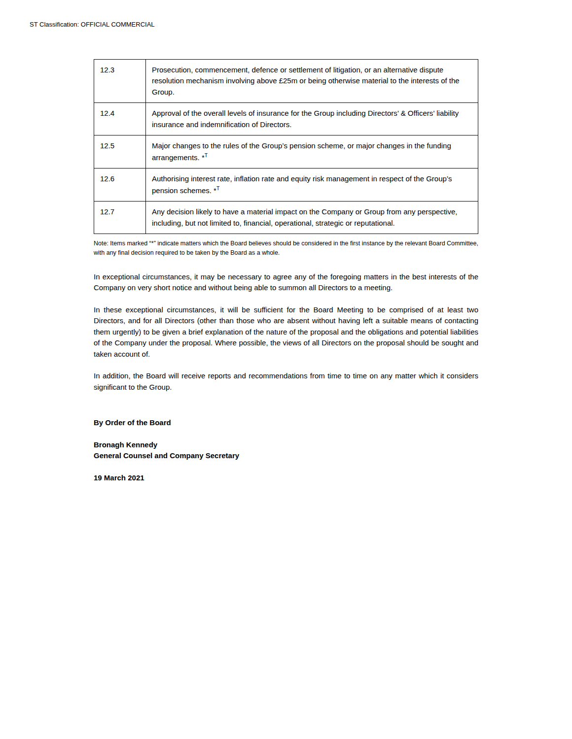ST Classification: OFFICIAL COMMERCIAL
| 12.3 | Prosecution, commencement, defence or settlement of litigation, or an alternative dispute resolution mechanism involving above £25m or being otherwise material to the interests of the Group. |
| 12.4 | Approval of the overall levels of insurance for the Group including Directors’ & Officers’ liability insurance and indemnification of Directors. |
| 12.5 | Major changes to the rules of the Group’s pension scheme, or major changes in the funding arrangements. * T |
| 12.6 | Authorising interest rate, inflation rate and equity risk management in respect of the Group’s pension schemes. * T |
| 12.7 | Any decision likely to have a material impact on the Company or Group from any perspective, including, but not limited to, financial, operational, strategic or reputational. |
Note: Items marked “*” indicate matters which the Board believes should be considered in the first instance by the relevant Board Committee, with any final decision required to be taken by the Board as a whole.
In exceptional circumstances, it may be necessary to agree any of the foregoing matters in the best interests of the Company on very short notice and without being able to summon all Directors to a meeting.
In these exceptional circumstances, it will be sufficient for the Board Meeting to be comprised of at least two Directors, and for all Directors (other than those who are absent without having left a suitable means of contacting them urgently) to be given a brief explanation of the nature of the proposal and the obligations and potential liabilities of the Company under the proposal. Where possible, the views of all Directors on the proposal should be sought and taken account of.
In addition, the Board will receive reports and recommendations from time to time on any matter which it considers significant to the Group.
By Order of the Board
Bronagh Kennedy
General Counsel and Company Secretary
19 March 2021